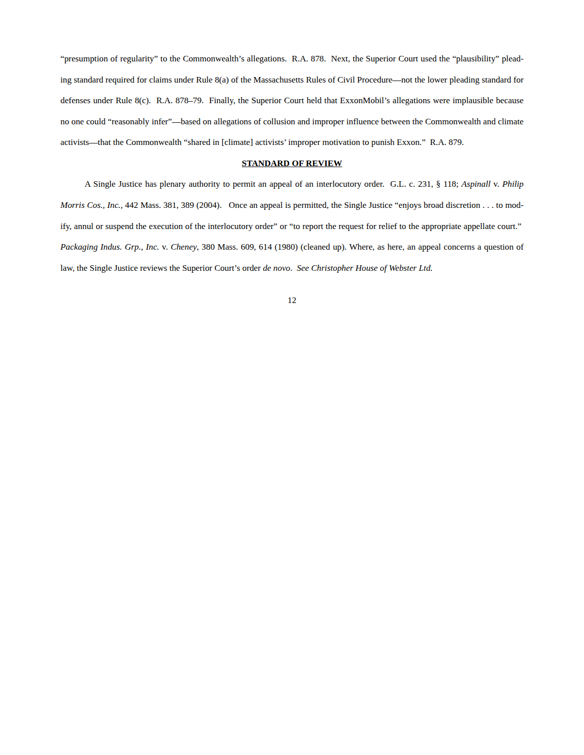“presumption of regularity” to the Commonwealth’s allegations. R.A. 878. Next, the Superior Court used the “plausibility” pleading standard required for claims under Rule 8(a) of the Massachusetts Rules of Civil Procedure—not the lower pleading standard for defenses under Rule 8(c). R.A. 878–79. Finally, the Superior Court held that ExxonMobil’s allegations were implausible because no one could “reasonably infer”—based on allegations of collusion and improper influence between the Commonwealth and climate activists—that the Commonwealth “shared in [climate] activists’ improper motivation to punish Exxon.” R.A. 879.
STANDARD OF REVIEW
A Single Justice has plenary authority to permit an appeal of an interlocutory order. G.L. c. 231, § 118; Aspinall v. Philip Morris Cos., Inc., 442 Mass. 381, 389 (2004). Once an appeal is permitted, the Single Justice “enjoys broad discretion . . . to modify, annul or suspend the execution of the interlocutory order” or “to report the request for relief to the appropriate appellate court.” Packaging Indus. Grp., Inc. v. Cheney, 380 Mass. 609, 614 (1980) (cleaned up). Where, as here, an appeal concerns a question of law, the Single Justice reviews the Superior Court’s order de novo. See Christopher House of Webster Ltd.
12